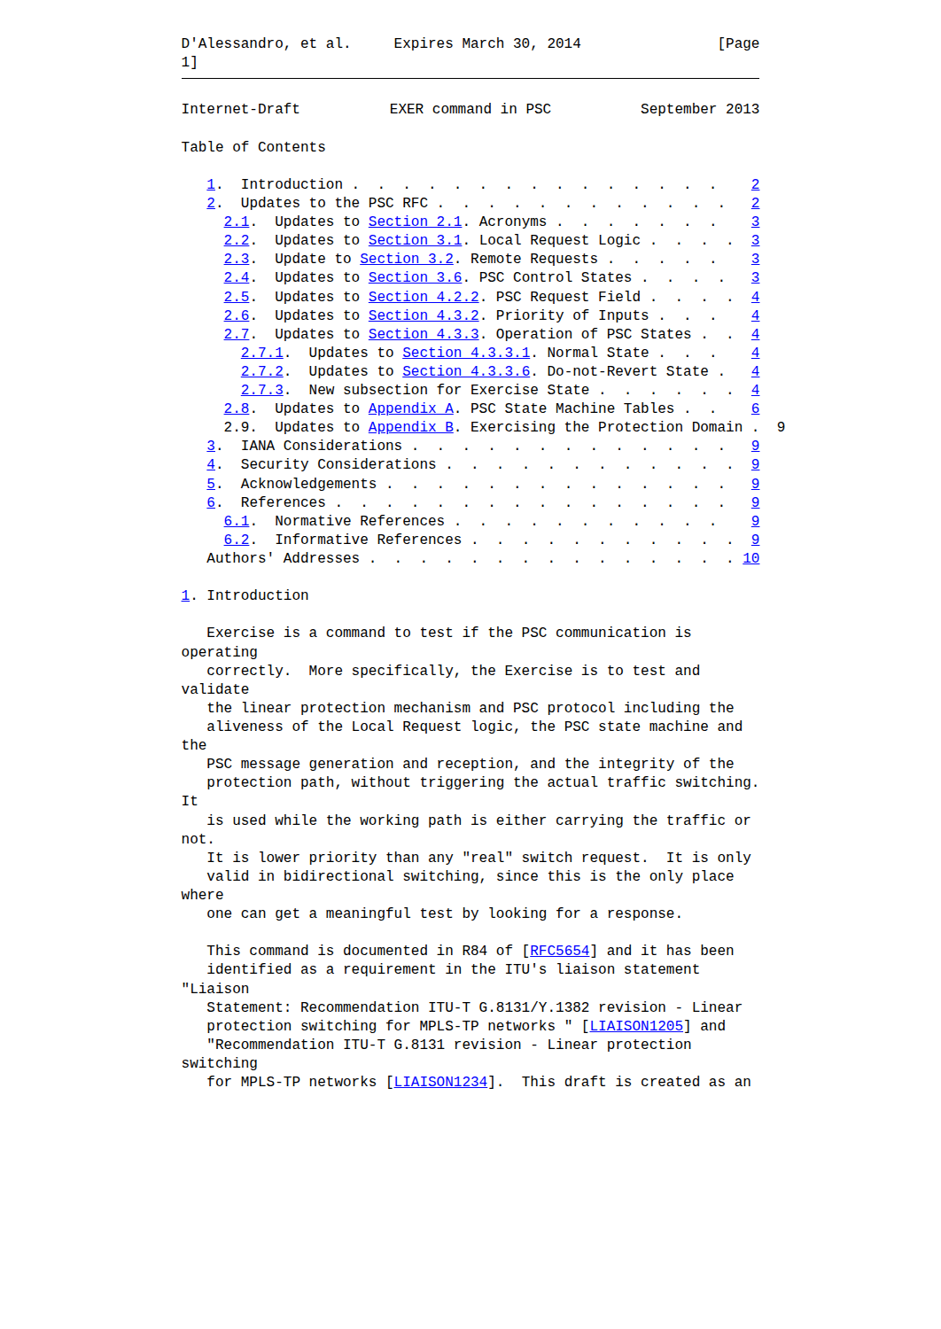D'Alessandro, et al.     Expires March 30, 2014                [Page 1]
Internet-Draft EXER command in PSC September 2013
Table of Contents
1. Introduction . . . . . . . . . . . . . . . . . . . . . . . 2
2. Updates to the PSC RFC . . . . . . . . . . . . . . . . . . 2
2.1. Updates to Section 2.1. Acronyms . . . . . . . . . . . 3
2.2. Updates to Section 3.1. Local Request Logic . . . . . . . 3
2.3. Update to Section 3.2. Remote Requests . . . . . . . . . 3
2.4. Updates to Section 3.6. PSC Control States . . . . . . . 3
2.5. Updates to Section 4.2.2. PSC Request Field . . . . . . . 4
2.6. Updates to Section 4.3.2. Priority of Inputs . . . . . . 4
2.7. Updates to Section 4.3.3. Operation of PSC States . . . . 4
2.7.1. Updates to Section 4.3.3.1. Normal State . . . . . . 4
2.7.2. Updates to Section 4.3.3.6. Do-not-Revert State . . . 4
2.7.3. New subsection for Exercise State . . . . . . . . . 4
2.8. Updates to Appendix A. PSC State Machine Tables . . . . . 6
2.9. Updates to Appendix B. Exercising the Protection Domain . 9
3. IANA Considerations . . . . . . . . . . . . . . . . . . . . 9
4. Security Considerations . . . . . . . . . . . . . . . . . 9
5. Acknowledgements . . . . . . . . . . . . . . . . . . . . . 9
6. References . . . . . . . . . . . . . . . . . . . . . . . . 9
6.1. Normative References . . . . . . . . . . . . . . . . . 9
6.2. Informative References . . . . . . . . . . . . . . . . 9
Authors' Addresses . . . . . . . . . . . . . . . . . . . . . . 10
1. Introduction
   Exercise is a command to test if the PSC communication is operating
   correctly.  More specifically, the Exercise is to test and validate
   the linear protection mechanism and PSC protocol including the
   aliveness of the Local Request logic, the PSC state machine and the
   PSC message generation and reception, and the integrity of the
   protection path, without triggering the actual traffic switching.  It
   is used while the working path is either carrying the traffic or not.
   It is lower priority than any "real" switch request.  It is only
   valid in bidirectional switching, since this is the only place where
   one can get a meaningful test by looking for a response.
   This command is documented in R84 of [RFC5654] and it has been
   identified as a requirement in the ITU's liaison statement "Liaison
   Statement: Recommendation ITU-T G.8131/Y.1382 revision - Linear
   protection switching for MPLS-TP networks " [LIAISON1205] and
   "Recommendation ITU-T G.8131 revision - Linear protection switching
   for MPLS-TP networks [LIAISON1234].  This draft is created as an